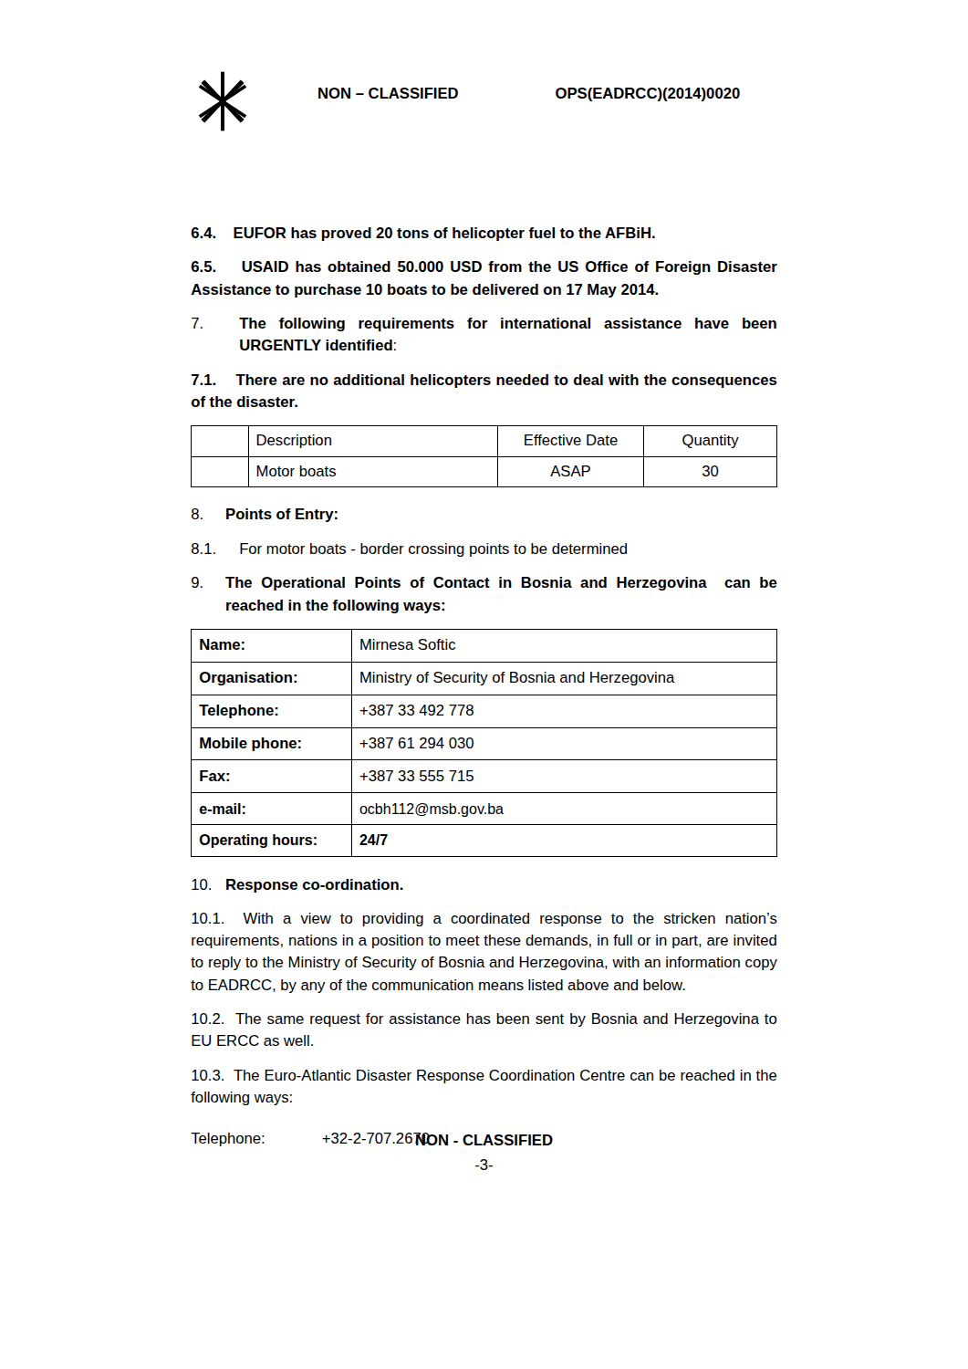NON – CLASSIFIED OPS(EADRCC)(2014)0020
6.4. EUFOR has proved 20 tons of helicopter fuel to the AFBiH.
6.5. USAID has obtained 50.000 USD from the US Office of Foreign Disaster Assistance to purchase 10 boats to be delivered on 17 May 2014.
7.
The following requirements for international assistance have been URGENTLY identified:
7.1. There are no additional helicopters needed to deal with the consequences of the disaster.
| | Description | Effective Date | Quantity |
| | Motor boats | ASAP | 30 |
8.
Points of Entry:
8.1.
For motor boats - border crossing points to be determined
9.
The Operational Points of Contact in Bosnia and Herzegovina can be reached in the following ways:
| Name: | Mirnesa Softic |
| Organisation: | Ministry of Security of Bosnia and Herzegovina |
| Telephone: | +387 33 492 778 |
| Mobile phone: | +387 61 294 030 |
| Fax: | +387 33 555 715 |
| e-mail: | ocbh112@msb.gov.ba |
| Operating hours: | 24/7 |
10.
Response co-ordination.
10.1. With a view to providing a coordinated response to the stricken nation’s requirements, nations in a position to meet these demands, in full or in part, are invited to reply to the Ministry of Security of Bosnia and Herzegovina, with an information copy to EADRCC, by any of the communication means listed above and below.
10.2. The same request for assistance has been sent by Bosnia and Herzegovina to EU ERCC as well.
10.3. The Euro-Atlantic Disaster Response Coordination Centre can be reached in the following ways:
Telephone:+32-2-707.2670
NON - CLASSIFIED
-3-